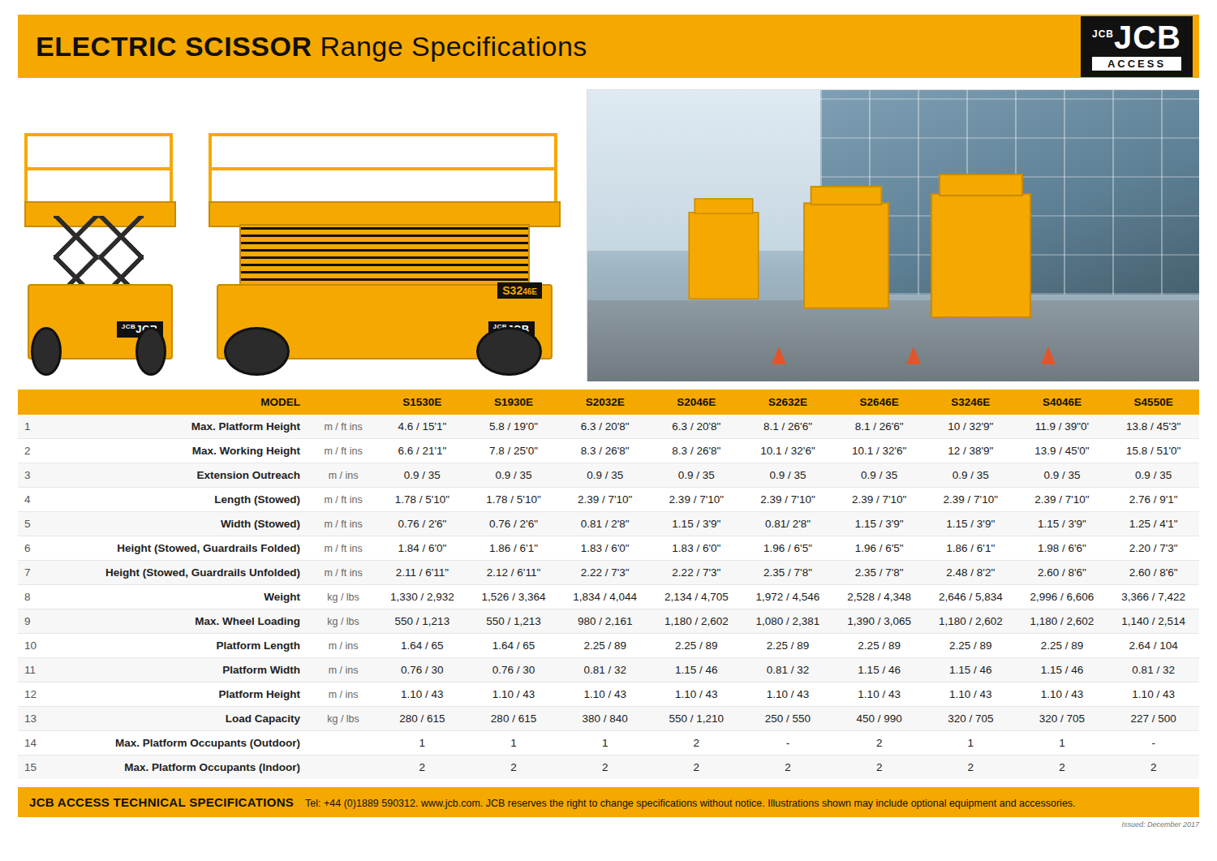ELECTRIC SCISSOR Range Specifications
JCBJCB ACCESS
JCBJCB
S3246E
JCBJCB
| | MODEL | | S1530E | S1930E | S2032E | S2046E | S2632E | S2646E | S3246E | S4046E | S4550E |
| --- | --- | --- | --- | --- | --- | --- | --- | --- | --- | --- | --- |
| 1 | Max. Platform Height | m / ft ins | 4.6 / 15'1" | 5.8 / 19'0" | 6.3 / 20'8" | 6.3 / 20'8" | 8.1 / 26'6" | 8.1 / 26'6" | 10 / 32'9" | 11.9 / 39"0' | 13.8 / 45'3" |
| 2 | Max. Working Height | m / ft ins | 6.6 / 21'1" | 7.8 / 25'0" | 8.3 / 26'8" | 8.3 / 26'8" | 10.1 / 32'6" | 10.1 / 32'6" | 12 / 38'9" | 13.9 / 45'0" | 15.8 / 51'0" |
| 3 | Extension Outreach | m / ins | 0.9 / 35 | 0.9 / 35 | 0.9 / 35 | 0.9 / 35 | 0.9 / 35 | 0.9 / 35 | 0.9 / 35 | 0.9 / 35 | 0.9 / 35 |
| 4 | Length (Stowed) | m / ft ins | 1.78 / 5'10" | 1.78 / 5'10" | 2.39 / 7'10" | 2.39 / 7'10" | 2.39 / 7'10" | 2.39 / 7'10" | 2.39 / 7'10" | 2.39 / 7'10" | 2.76 / 9'1" |
| 5 | Width (Stowed) | m / ft ins | 0.76 / 2'6" | 0.76 / 2'6" | 0.81 / 2'8" | 1.15 / 3'9" | 0.81/ 2'8" | 1.15 / 3'9" | 1.15 / 3'9" | 1.15 / 3'9" | 1.25 / 4'1" |
| 6 | Height (Stowed, Guardrails Folded) | m / ft ins | 1.84 / 6'0" | 1.86 / 6'1" | 1.83 / 6'0" | 1.83 / 6'0" | 1.96 / 6'5" | 1.96 / 6'5" | 1.86 / 6'1" | 1.98 / 6'6" | 2.20 / 7'3" |
| 7 | Height (Stowed, Guardrails Unfolded) | m / ft ins | 2.11 / 6'11" | 2.12 / 6'11" | 2.22 / 7'3" | 2.22 / 7'3" | 2.35 / 7'8" | 2.35 / 7'8" | 2.48 / 8'2" | 2.60 / 8'6" | 2.60 / 8'6" |
| 8 | Weight | kg / lbs | 1,330 / 2,932 | 1,526 / 3,364 | 1,834 / 4,044 | 2,134 / 4,705 | 1,972 / 4,546 | 2,528 / 4,348 | 2,646 / 5,834 | 2,996 / 6,606 | 3,366 / 7,422 |
| 9 | Max. Wheel Loading | kg / lbs | 550 / 1,213 | 550 / 1,213 | 980 / 2,161 | 1,180 / 2,602 | 1,080 / 2,381 | 1,390 / 3,065 | 1,180 / 2,602 | 1,180 / 2,602 | 1,140 / 2,514 |
| 10 | Platform Length | m / ins | 1.64 / 65 | 1.64 / 65 | 2.25 / 89 | 2.25 / 89 | 2.25 / 89 | 2.25 / 89 | 2.25 / 89 | 2.25 / 89 | 2.64 / 104 |
| 11 | Platform Width | m / ins | 0.76 / 30 | 0.76 / 30 | 0.81 / 32 | 1.15 / 46 | 0.81 / 32 | 1.15 / 46 | 1.15 / 46 | 1.15 / 46 | 0.81 / 32 |
| 12 | Platform Height | m / ins | 1.10 / 43 | 1.10 / 43 | 1.10 / 43 | 1.10 / 43 | 1.10 / 43 | 1.10 / 43 | 1.10 / 43 | 1.10 / 43 | 1.10 / 43 |
| 13 | Load Capacity | kg / lbs | 280 / 615 | 280 / 615 | 380 / 840 | 550 / 1,210 | 250 / 550 | 450 / 990 | 320 / 705 | 320 / 705 | 227 / 500 |
| 14 | Max. Platform Occupants (Outdoor) | | 1 | 1 | 1 | 2 | - | 2 | 1 | 1 | - |
| 15 | Max. Platform Occupants (Indoor) | | 2 | 2 | 2 | 2 | 2 | 2 | 2 | 2 | 2 |
JCB ACCESS TECHNICAL SPECIFICATIONS Tel: +44 (0)1889 590312. www.jcb.com. JCB reserves the right to change specifications without notice. Illustrations shown may include optional equipment and accessories.
Issued: December 2017